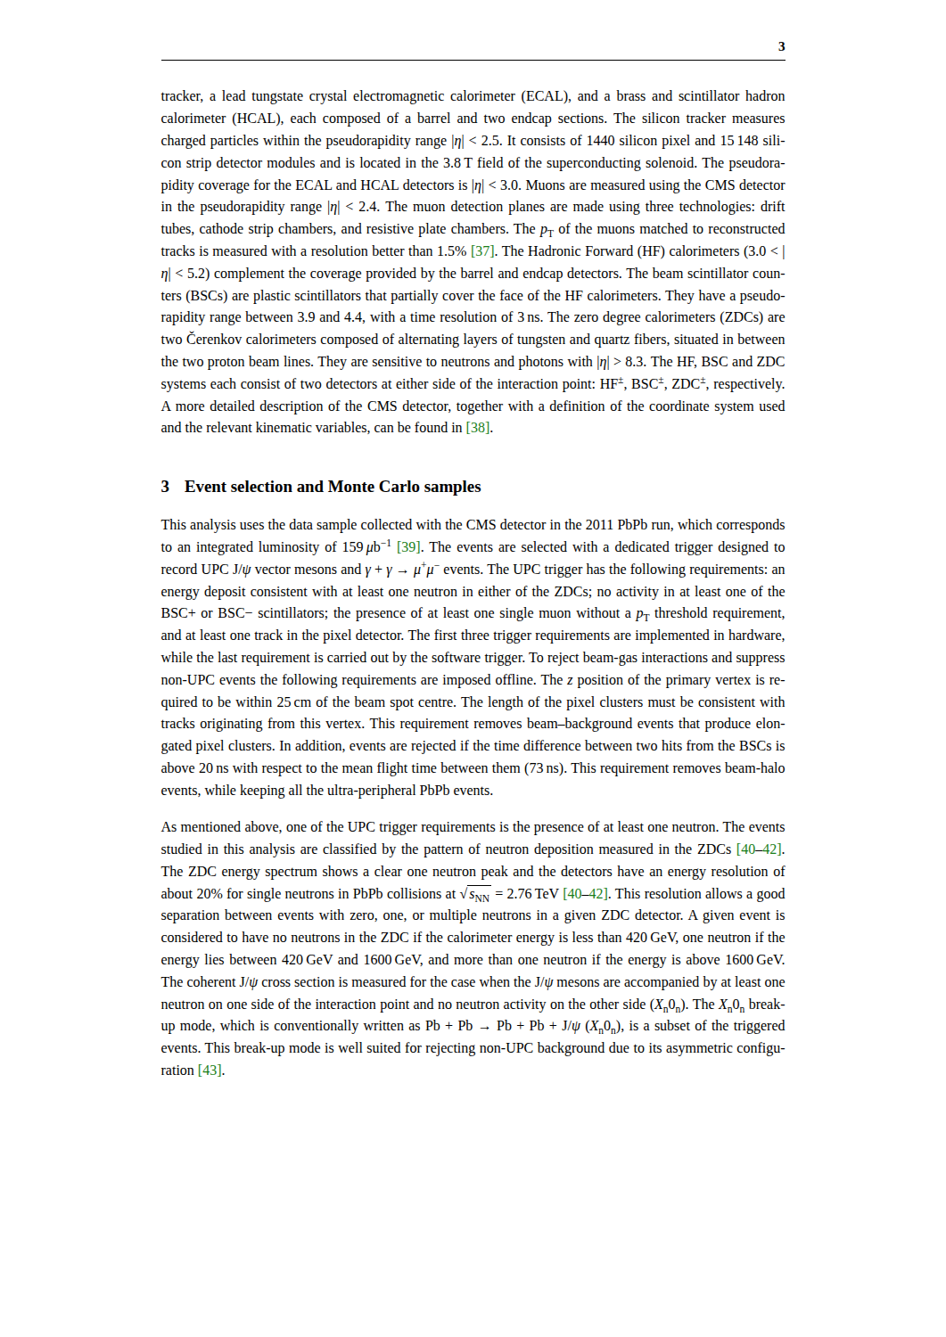3
tracker, a lead tungstate crystal electromagnetic calorimeter (ECAL), and a brass and scintillator hadron calorimeter (HCAL), each composed of a barrel and two endcap sections. The silicon tracker measures charged particles within the pseudorapidity range |η| < 2.5. It consists of 1440 silicon pixel and 15 148 silicon strip detector modules and is located in the 3.8 T field of the superconducting solenoid. The pseudorapidity coverage for the ECAL and HCAL detectors is |η| < 3.0. Muons are measured using the CMS detector in the pseudorapidity range |η| < 2.4. The muon detection planes are made using three technologies: drift tubes, cathode strip chambers, and resistive plate chambers. The pT of the muons matched to reconstructed tracks is measured with a resolution better than 1.5% [37]. The Hadronic Forward (HF) calorimeters (3.0 < |η| < 5.2) complement the coverage provided by the barrel and endcap detectors. The beam scintillator counters (BSCs) are plastic scintillators that partially cover the face of the HF calorimeters. They have a pseudorapidity range between 3.9 and 4.4, with a time resolution of 3 ns. The zero degree calorimeters (ZDCs) are two Čerenkov calorimeters composed of alternating layers of tungsten and quartz fibers, situated in between the two proton beam lines. They are sensitive to neutrons and photons with |η| > 8.3. The HF, BSC and ZDC systems each consist of two detectors at either side of the interaction point: HF±, BSC±, ZDC±, respectively. A more detailed description of the CMS detector, together with a definition of the coordinate system used and the relevant kinematic variables, can be found in [38].
3 Event selection and Monte Carlo samples
This analysis uses the data sample collected with the CMS detector in the 2011 PbPb run, which corresponds to an integrated luminosity of 159 μb−1 [39]. The events are selected with a dedicated trigger designed to record UPC J/ψ vector mesons and γ + γ → μ+μ− events. The UPC trigger has the following requirements: an energy deposit consistent with at least one neutron in either of the ZDCs; no activity in at least one of the BSC+ or BSC− scintillators; the presence of at least one single muon without a pT threshold requirement, and at least one track in the pixel detector. The first three trigger requirements are implemented in hardware, while the last requirement is carried out by the software trigger. To reject beam-gas interactions and suppress non-UPC events the following requirements are imposed offline. The z position of the primary vertex is required to be within 25 cm of the beam spot centre. The length of the pixel clusters must be consistent with tracks originating from this vertex. This requirement removes beam–background events that produce elongated pixel clusters. In addition, events are rejected if the time difference between two hits from the BSCs is above 20 ns with respect to the mean flight time between them (73 ns). This requirement removes beam-halo events, while keeping all the ultra-peripheral PbPb events.
As mentioned above, one of the UPC trigger requirements is the presence of at least one neutron. The events studied in this analysis are classified by the pattern of neutron deposition measured in the ZDCs [40–42]. The ZDC energy spectrum shows a clear one neutron peak and the detectors have an energy resolution of about 20% for single neutrons in PbPb collisions at √sNN = 2.76 TeV [40–42]. This resolution allows a good separation between events with zero, one, or multiple neutrons in a given ZDC detector. A given event is considered to have no neutrons in the ZDC if the calorimeter energy is less than 420 GeV, one neutron if the energy lies between 420 GeV and 1600 GeV, and more than one neutron if the energy is above 1600 GeV. The coherent J/ψ cross section is measured for the case when the J/ψ mesons are accompanied by at least one neutron on one side of the interaction point and no neutron activity on the other side (Xn0n). The Xn0n break-up mode, which is conventionally written as Pb + Pb → Pb + Pb + J/ψ (Xn0n), is a subset of the triggered events. This break-up mode is well suited for rejecting non-UPC background due to its asymmetric configuration [43].